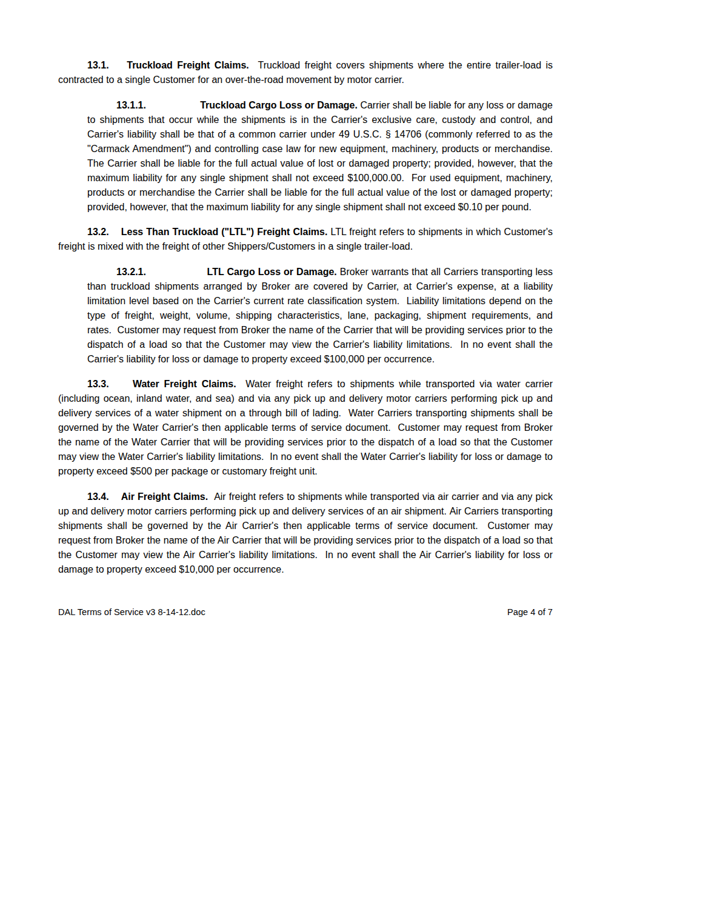13.1. Truckload Freight Claims. Truckload freight covers shipments where the entire trailer-load is contracted to a single Customer for an over-the-road movement by motor carrier.
13.1.1. Truckload Cargo Loss or Damage. Carrier shall be liable for any loss or damage to shipments that occur while the shipments is in the Carrier's exclusive care, custody and control, and Carrier's liability shall be that of a common carrier under 49 U.S.C. § 14706 (commonly referred to as the "Carmack Amendment") and controlling case law for new equipment, machinery, products or merchandise. The Carrier shall be liable for the full actual value of lost or damaged property; provided, however, that the maximum liability for any single shipment shall not exceed $100,000.00. For used equipment, machinery, products or merchandise the Carrier shall be liable for the full actual value of the lost or damaged property; provided, however, that the maximum liability for any single shipment shall not exceed $0.10 per pound.
13.2. Less Than Truckload ("LTL") Freight Claims. LTL freight refers to shipments in which Customer's freight is mixed with the freight of other Shippers/Customers in a single trailer-load.
13.2.1. LTL Cargo Loss or Damage. Broker warrants that all Carriers transporting less than truckload shipments arranged by Broker are covered by Carrier, at Carrier's expense, at a liability limitation level based on the Carrier's current rate classification system. Liability limitations depend on the type of freight, weight, volume, shipping characteristics, lane, packaging, shipment requirements, and rates. Customer may request from Broker the name of the Carrier that will be providing services prior to the dispatch of a load so that the Customer may view the Carrier's liability limitations. In no event shall the Carrier's liability for loss or damage to property exceed $100,000 per occurrence.
13.3. Water Freight Claims. Water freight refers to shipments while transported via water carrier (including ocean, inland water, and sea) and via any pick up and delivery motor carriers performing pick up and delivery services of a water shipment on a through bill of lading. Water Carriers transporting shipments shall be governed by the Water Carrier's then applicable terms of service document. Customer may request from Broker the name of the Water Carrier that will be providing services prior to the dispatch of a load so that the Customer may view the Water Carrier's liability limitations. In no event shall the Water Carrier's liability for loss or damage to property exceed $500 per package or customary freight unit.
13.4. Air Freight Claims. Air freight refers to shipments while transported via air carrier and via any pick up and delivery motor carriers performing pick up and delivery services of an air shipment. Air Carriers transporting shipments shall be governed by the Air Carrier's then applicable terms of service document. Customer may request from Broker the name of the Air Carrier that will be providing services prior to the dispatch of a load so that the Customer may view the Air Carrier's liability limitations. In no event shall the Air Carrier's liability for loss or damage to property exceed $10,000 per occurrence.
DAL Terms of Service v3 8-14-12.doc Page 4 of 7